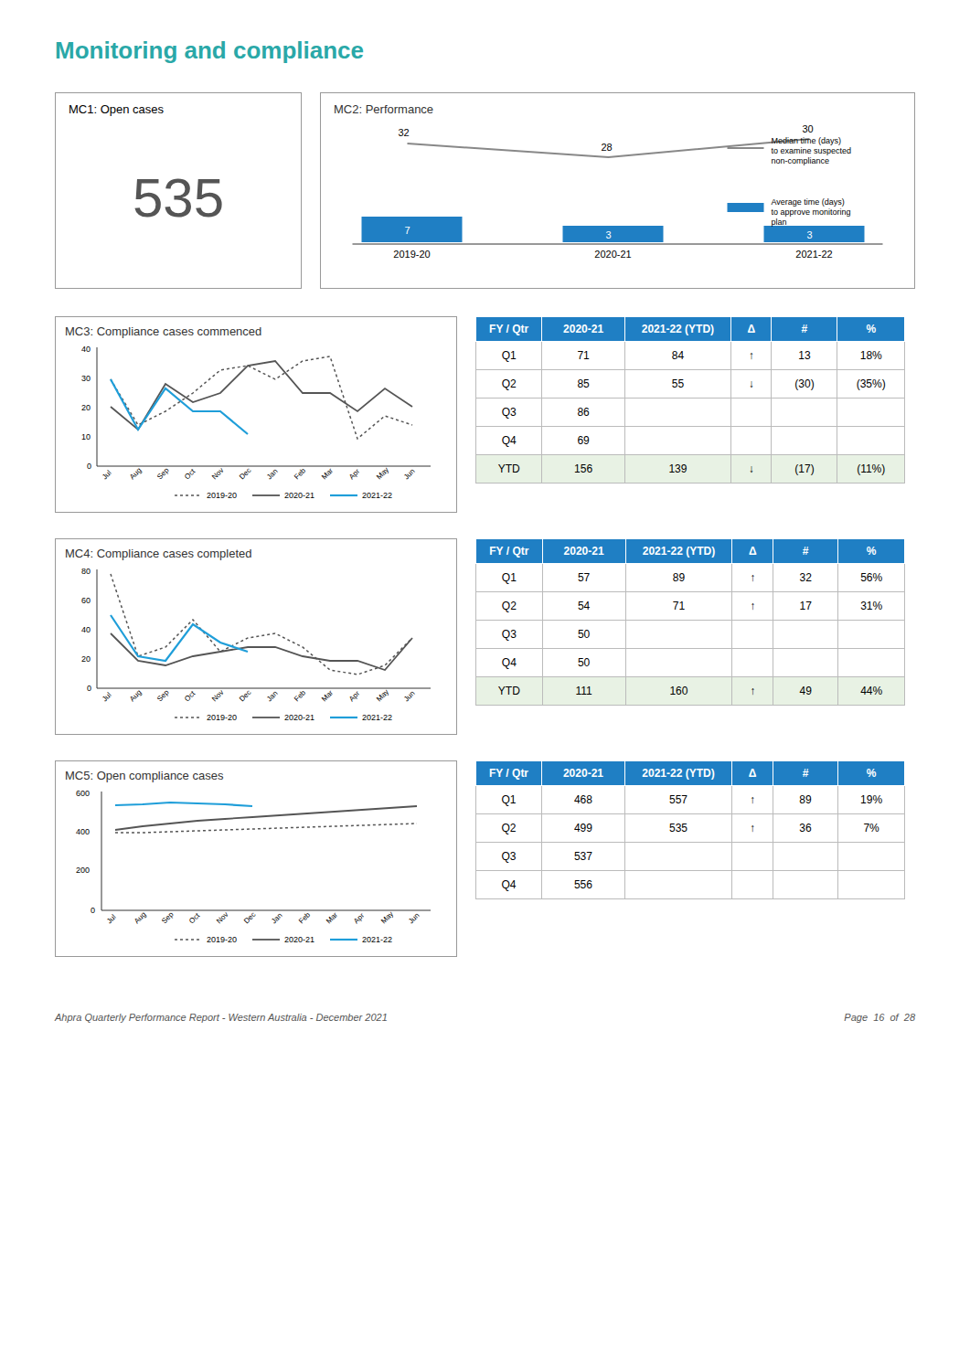Monitoring and compliance
MC1: Open cases
535
MC2: Performance
32 28 30 7 3 3 2019-20 2020-21 2021-22 Median time (days) to examine suspected non-compliance Average time (days) to approve monitoring plan
MC3: Compliance cases commenced
40 30 20 10 0 Jul Aug Sep Oct Nov Dec Jan Feb Mar Apr May Jun 2019-20 2020-21 2021-22
| FY / Qtr | 2020-21 | 2021-22 (YTD) | Δ | # | % |
| --- | --- | --- | --- | --- | --- |
| Q1 | 71 | 84 | ↑ | 13 | 18% |
| Q2 | 85 | 55 | ↓ | (30) | (35%) |
| Q3 | 86 | | | | |
| Q4 | 69 | | | | |
| YTD | 156 | 139 | ↓ | (17) | (11%) |
MC4: Compliance cases completed
80 60 40 20 0 Jul Aug Sep Oct Nov Dec Jan Feb Mar Apr May Jun 2019-20 2020-21 2021-22
| FY / Qtr | 2020-21 | 2021-22 (YTD) | Δ | # | % |
| --- | --- | --- | --- | --- | --- |
| Q1 | 57 | 89 | ↑ | 32 | 56% |
| Q2 | 54 | 71 | ↑ | 17 | 31% |
| Q3 | 50 | | | | |
| Q4 | 50 | | | | |
| YTD | 111 | 160 | ↑ | 49 | 44% |
MC5: Open compliance cases
600 400 200 0 Jul Aug Sep Oct Nov Dec Jan Feb Mar Apr May Jun 2019-20 2020-21 2021-22
| FY / Qtr | 2020-21 | 2021-22 (YTD) | Δ | # | % |
| --- | --- | --- | --- | --- | --- |
| Q1 | 468 | 557 | ↑ | 89 | 19% |
| Q2 | 499 | 535 | ↑ | 36 | 7% |
| Q3 | 537 | | | | |
| Q4 | 556 | | | | |
Ahpra Quarterly Performance Report - Western Australia - December 2021 Page 16 of 28